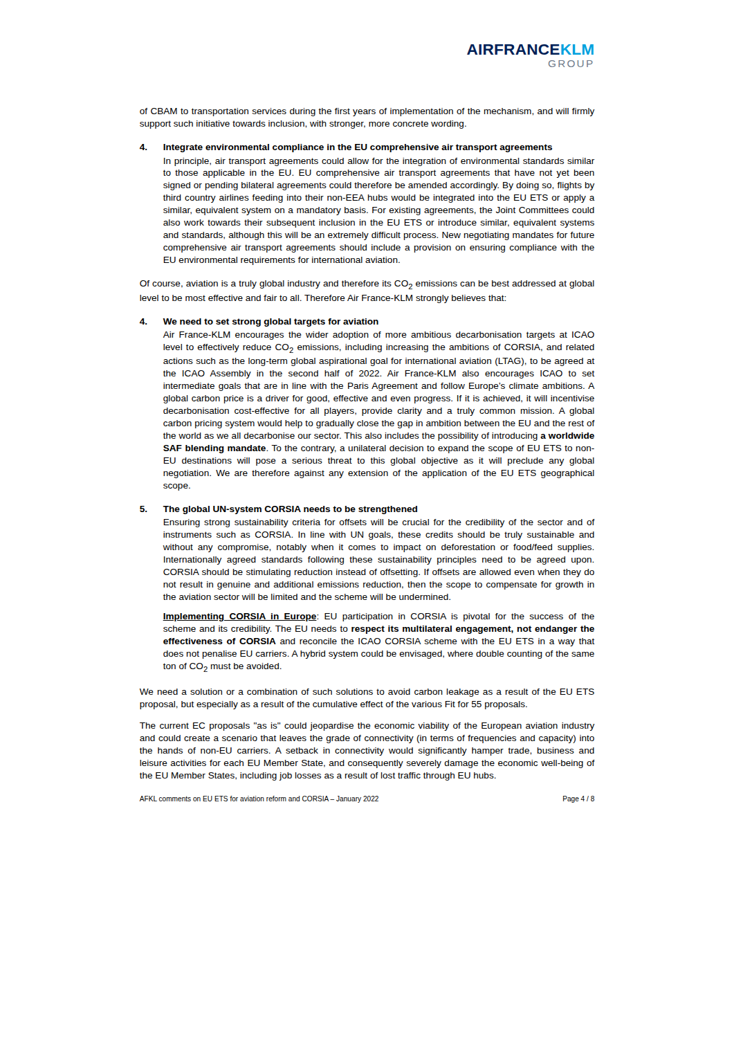AIRFRANCE KLM
GROUP
of CBAM to transportation services during the first years of implementation of the mechanism, and will firmly support such initiative towards inclusion, with stronger, more concrete wording.
Integrate environmental compliance in the EU comprehensive air transport agreements
In principle, air transport agreements could allow for the integration of environmental standards similar to those applicable in the EU. EU comprehensive air transport agreements that have not yet been signed or pending bilateral agreements could therefore be amended accordingly. By doing so, flights by third country airlines feeding into their non-EEA hubs would be integrated into the EU ETS or apply a similar, equivalent system on a mandatory basis. For existing agreements, the Joint Committees could also work towards their subsequent inclusion in the EU ETS or introduce similar, equivalent systems and standards, although this will be an extremely difficult process. New negotiating mandates for future comprehensive air transport agreements should include a provision on ensuring compliance with the EU environmental requirements for international aviation.
Of course, aviation is a truly global industry and therefore its CO2 emissions can be best addressed at global level to be most effective and fair to all. Therefore Air France-KLM strongly believes that:
We need to set strong global targets for aviation
Air France-KLM encourages the wider adoption of more ambitious decarbonisation targets at ICAO level to effectively reduce CO2 emissions, including increasing the ambitions of CORSIA, and related actions such as the long-term global aspirational goal for international aviation (LTAG), to be agreed at the ICAO Assembly in the second half of 2022. Air France-KLM also encourages ICAO to set intermediate goals that are in line with the Paris Agreement and follow Europe’s climate ambitions. A global carbon price is a driver for good, effective and even progress. If it is achieved, it will incentivise decarbonisation cost-effective for all players, provide clarity and a truly common mission. A global carbon pricing system would help to gradually close the gap in ambition between the EU and the rest of the world as we all decarbonise our sector. This also includes the possibility of introducing a worldwide SAF blending mandate. To the contrary, a unilateral decision to expand the scope of EU ETS to non-EU destinations will pose a serious threat to this global objective as it will preclude any global negotiation. We are therefore against any extension of the application of the EU ETS geographical scope.
The global UN-system CORSIA needs to be strengthened
Ensuring strong sustainability criteria for offsets will be crucial for the credibility of the sector and of instruments such as CORSIA. In line with UN goals, these credits should be truly sustainable and without any compromise, notably when it comes to impact on deforestation or food/feed supplies. Internationally agreed standards following these sustainability principles need to be agreed upon. CORSIA should be stimulating reduction instead of offsetting. If offsets are allowed even when they do not result in genuine and additional emissions reduction, then the scope to compensate for growth in the aviation sector will be limited and the scheme will be undermined.
Implementing CORSIA in Europe: EU participation in CORSIA is pivotal for the success of the scheme and its credibility. The EU needs to respect its multilateral engagement, not endanger the effectiveness of CORSIA and reconcile the ICAO CORSIA scheme with the EU ETS in a way that does not penalise EU carriers. A hybrid system could be envisaged, where double counting of the same ton of CO2 must be avoided.
We need a solution or a combination of such solutions to avoid carbon leakage as a result of the EU ETS proposal, but especially as a result of the cumulative effect of the various Fit for 55 proposals.
The current EC proposals "as is" could jeopardise the economic viability of the European aviation industry and could create a scenario that leaves the grade of connectivity (in terms of frequencies and capacity) into the hands of non-EU carriers. A setback in connectivity would significantly hamper trade, business and leisure activities for each EU Member State, and consequently severely damage the economic well-being of the EU Member States, including job losses as a result of lost traffic through EU hubs.
AFKL comments on EU ETS for aviation reform and CORSIA – January 2022 Page 4 / 8